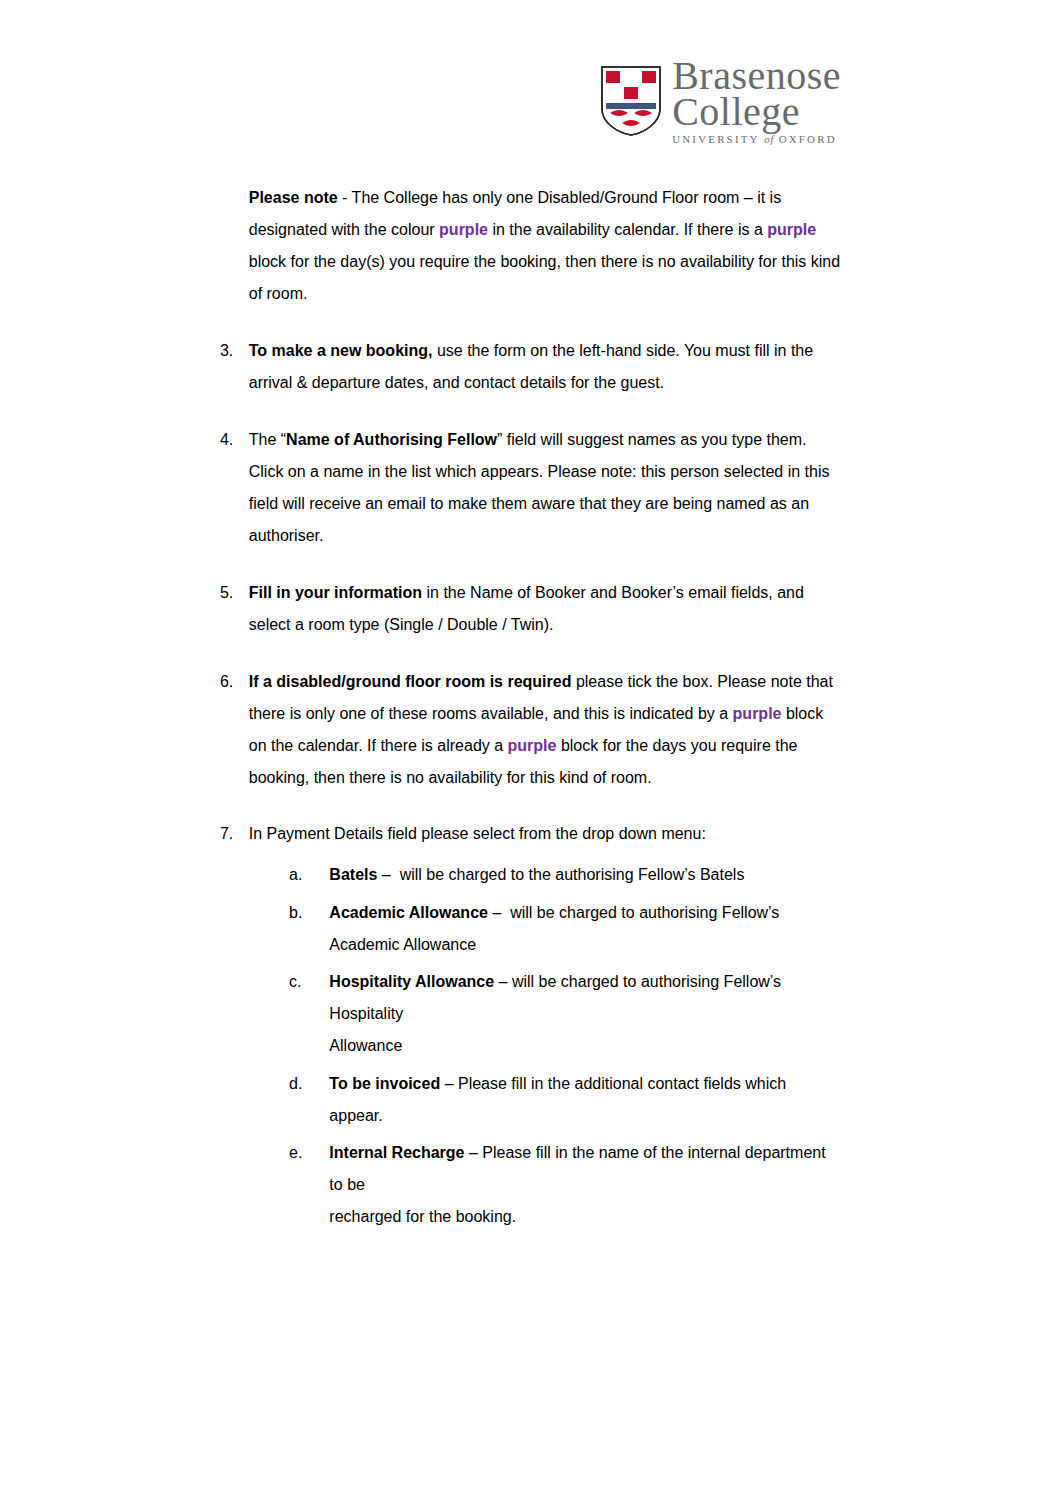Brasenose College UNIVERSITY of OXFORD
Please note - The College has only one Disabled/Ground Floor room – it is designated with the colour purple in the availability calendar. If there is a purple block for the day(s) you require the booking, then there is no availability for this kind of room.
To make a new booking, use the form on the left-hand side. You must fill in the arrival & departure dates, and contact details for the guest.
The “Name of Authorising Fellow” field will suggest names as you type them. Click on a name in the list which appears. Please note: this person selected in this field will receive an email to make them aware that they are being named as an authoriser.
Fill in your information in the Name of Booker and Booker’s email fields, and select a room type (Single / Double / Twin).
If a disabled/ground floor room is required please tick the box. Please note that there is only one of these rooms available, and this is indicated by a purple block on the calendar. If there is already a purple block for the days you require the booking, then there is no availability for this kind of room.
In Payment Details field please select from the drop down menu:
Batels – will be charged to the authorising Fellow’s Batels
Academic Allowance – will be charged to authorising Fellow’s Academic Allowance
Hospitality Allowance – will be charged to authorising Fellow’s Hospitality Allowance
To be invoiced – Please fill in the additional contact fields which appear.
Internal Recharge – Please fill in the name of the internal department to be recharged for the booking.